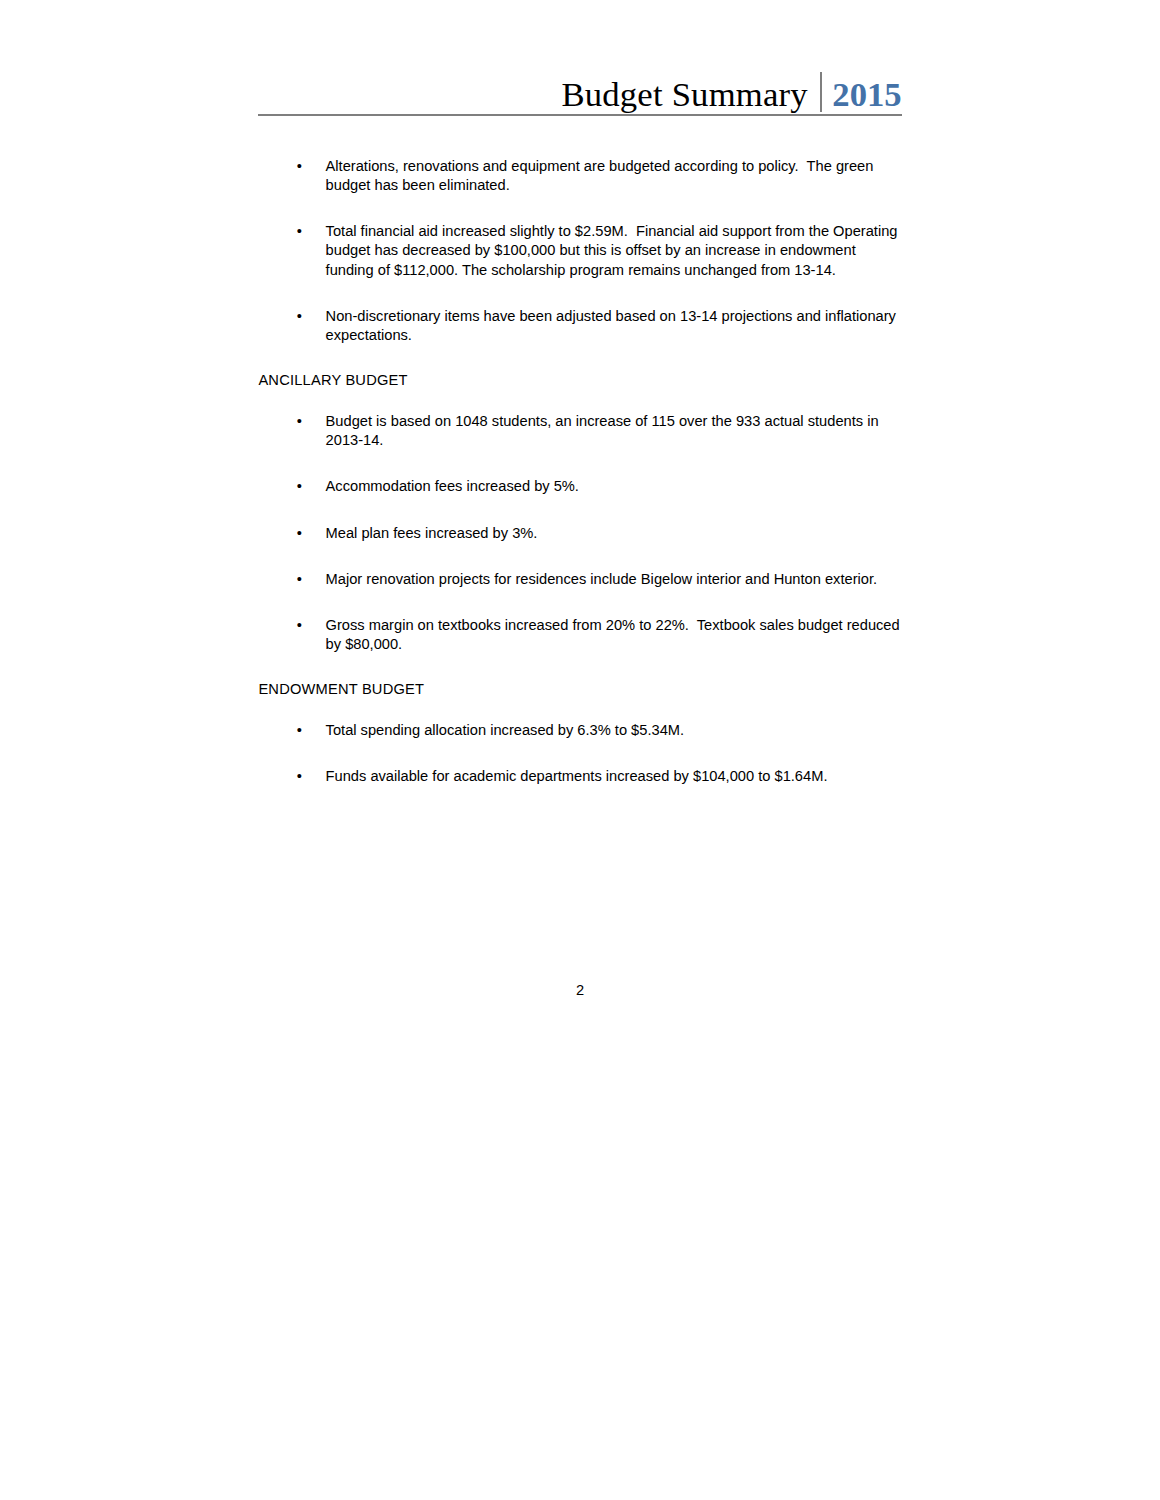Budget Summary
2015
Alterations, renovations and equipment are budgeted according to policy. The green budget has been eliminated.
Total financial aid increased slightly to $2.59M. Financial aid support from the Operating budget has decreased by $100,000 but this is offset by an increase in endowment funding of $112,000. The scholarship program remains unchanged from 13-14.
Non-discretionary items have been adjusted based on 13-14 projections and inflationary expectations.
ANCILLARY BUDGET
Budget is based on 1048 students, an increase of 115 over the 933 actual students in 2013-14.
Accommodation fees increased by 5%.
Meal plan fees increased by 3%.
Major renovation projects for residences include Bigelow interior and Hunton exterior.
Gross margin on textbooks increased from 20% to 22%. Textbook sales budget reduced by $80,000.
ENDOWMENT BUDGET
Total spending allocation increased by 6.3% to $5.34M.
Funds available for academic departments increased by $104,000 to $1.64M.
2